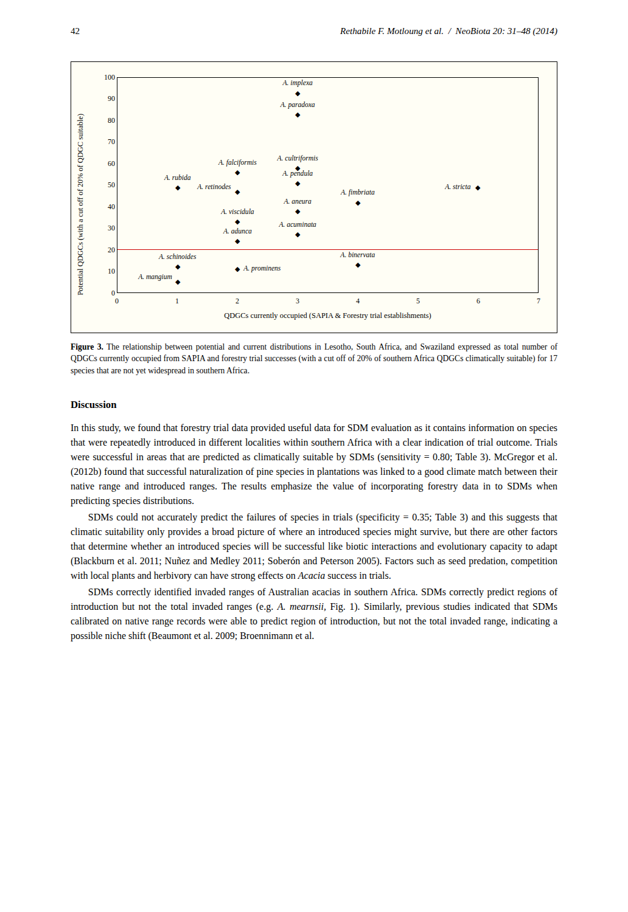42 Rethabile F. Motloung et al. / NeoBiota 20: 31–48 (2014)
Potential QDGCs (with a cut off of 20% of QDGC suitable)
100 90 80 70 60 50 40 30 20 10 0
A. implexa
A. paradoxa
A. cultriformis
A. falciformis
A. pendula
A. rubida
A. retinodes
A. stricta
A. fimbriata
A. aneura
A. viscidula
A. acuminata
A. adunca
A. binervata
A. schinoides
A. prominens
A. mangium
0 1 2 3 4 5 6 7
QDGCs currently occupied (SAPIA & Forestry trial establishments)
Figure 3. The relationship between potential and current distributions in Lesotho, South Africa, and Swaziland expressed as total number of QDGCs currently occupied from SAPIA and forestry trial successes (with a cut off of 20% of southern Africa QDGCs climatically suitable) for 17 species that are not yet widespread in southern Africa.
Discussion
In this study, we found that forestry trial data provided useful data for SDM evaluation as it contains information on species that were repeatedly introduced in different localities within southern Africa with a clear indication of trial outcome. Trials were successful in areas that are predicted as climatically suitable by SDMs (sensitivity = 0.80; Table 3). McGregor et al. (2012b) found that successful naturalization of pine species in plantations was linked to a good climate match between their native range and introduced ranges. The results emphasize the value of incorporating forestry data in to SDMs when predicting species distributions.
SDMs could not accurately predict the failures of species in trials (specificity = 0.35; Table 3) and this suggests that climatic suitability only provides a broad picture of where an introduced species might survive, but there are other factors that determine whether an introduced species will be successful like biotic interactions and evolutionary capacity to adapt (Blackburn et al. 2011; Nuñez and Medley 2011; Soberón and Peterson 2005). Factors such as seed predation, competition with local plants and herbivory can have strong effects on Acacia success in trials.
SDMs correctly identified invaded ranges of Australian acacias in southern Africa. SDMs correctly predict regions of introduction but not the total invaded ranges (e.g. A. mearnsii, Fig. 1). Similarly, previous studies indicated that SDMs calibrated on native range records were able to predict region of introduction, but not the total invaded range, indicating a possible niche shift (Beaumont et al. 2009; Broennimann et al.